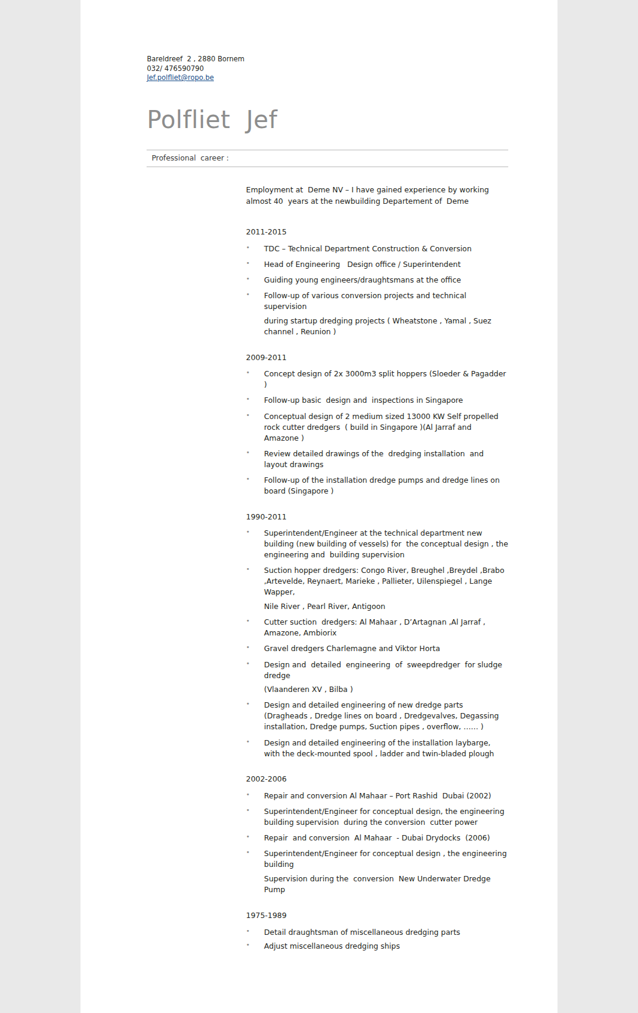Bareldreef 2 , 2880 Bornem
032/ 476590790
Jef.polfliet@ropo.be
Polfliet Jef
Professional career :
Employment at Deme NV – I have gained experience by working almost 40 years at the newbuilding Departement of Deme
2011-2015
TDC – Technical Department Construction & Conversion
Head of Engineering Design office / Superintendent
Guiding young engineers/draughtsmans at the office
Follow-up of various conversion projects and technical supervision
during startup dredging projects ( Wheatstone , Yamal , Suez channel , Reunion )
2009-2011
Concept design of 2x 3000m3 split hoppers (Sloeder & Pagadder )
Follow-up basic design and inspections in Singapore
Conceptual design of 2 medium sized 13000 KW Self propelled rock cutter dredgers ( build in Singapore )(Al Jarraf and Amazone )
Review detailed drawings of the dredging installation and layout drawings
Follow-up of the installation dredge pumps and dredge lines on board (Singapore )
1990-2011
Superintendent/Engineer at the technical department new building (new building of vessels) for the conceptual design , the engineering and building supervision
Suction hopper dredgers: Congo River, Breughel ,Breydel ,Brabo ,Artevelde, Reynaert, Marieke , Pallieter, Uilenspiegel , Lange Wapper,
Nile River , Pearl River, Antigoon
Cutter suction dredgers: Al Mahaar , D’Artagnan ,Al Jarraf , Amazone, Ambiorix
Gravel dredgers Charlemagne and Viktor Horta
Design and detailed engineering of sweepdredger for sludge dredge
(Vlaanderen XV , Bilba )
Design and detailed engineering of new dredge parts (Dragheads , Dredge lines on board , Dredgevalves, Degassing installation, Dredge pumps, Suction pipes , overflow, …… )
Design and detailed engineering of the installation laybarge, with the deck-mounted spool , ladder and twin-bladed plough
2002-2006
Repair and conversion Al Mahaar – Port Rashid Dubai (2002)
Superintendent/Engineer for conceptual design, the engineering building supervision during the conversion cutter power
Repair and conversion Al Mahaar - Dubai Drydocks (2006)
Superintendent/Engineer for conceptual design , the engineering building
Supervision during the conversion New Underwater Dredge Pump
1975-1989
Detail draughtsman of miscellaneous dredging parts
Adjust miscellaneous dredging ships